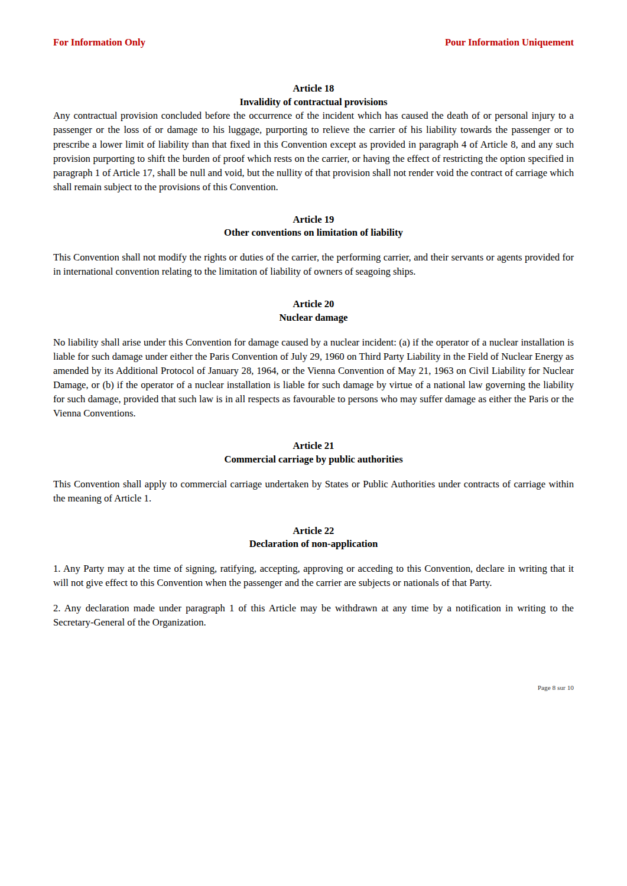For Information Only Pour Information Uniquement
Article 18
Invalidity of contractual provisions
Any contractual provision concluded before the occurrence of the incident which has caused the death of or personal injury to a passenger or the loss of or damage to his luggage, purporting to relieve the carrier of his liability towards the passenger or to prescribe a lower limit of liability than that fixed in this Convention except as provided in paragraph 4 of Article 8, and any such provision purporting to shift the burden of proof which rests on the carrier, or having the effect of restricting the option specified in paragraph 1 of Article 17, shall be null and void, but the nullity of that provision shall not render void the contract of carriage which shall remain subject to the provisions of this Convention.
Article 19
Other conventions on limitation of liability
This Convention shall not modify the rights or duties of the carrier, the performing carrier, and their servants or agents provided for in international convention relating to the limitation of liability of owners of seagoing ships.
Article 20
Nuclear damage
No liability shall arise under this Convention for damage caused by a nuclear incident: (a) if the operator of a nuclear installation is liable for such damage under either the Paris Convention of July 29, 1960 on Third Party Liability in the Field of Nuclear Energy as amended by its Additional Protocol of January 28, 1964, or the Vienna Convention of May 21, 1963 on Civil Liability for Nuclear Damage, or (b) if the operator of a nuclear installation is liable for such damage by virtue of a national law governing the liability for such damage, provided that such law is in all respects as favourable to persons who may suffer damage as either the Paris or the Vienna Conventions.
Article 21
Commercial carriage by public authorities
This Convention shall apply to commercial carriage undertaken by States or Public Authorities under contracts of carriage within the meaning of Article 1.
Article 22
Declaration of non-application
1. Any Party may at the time of signing, ratifying, accepting, approving or acceding to this Convention, declare in writing that it will not give effect to this Convention when the passenger and the carrier are subjects or nationals of that Party.
2. Any declaration made under paragraph 1 of this Article may be withdrawn at any time by a notification in writing to the Secretary-General of the Organization.
Page 8 sur 10